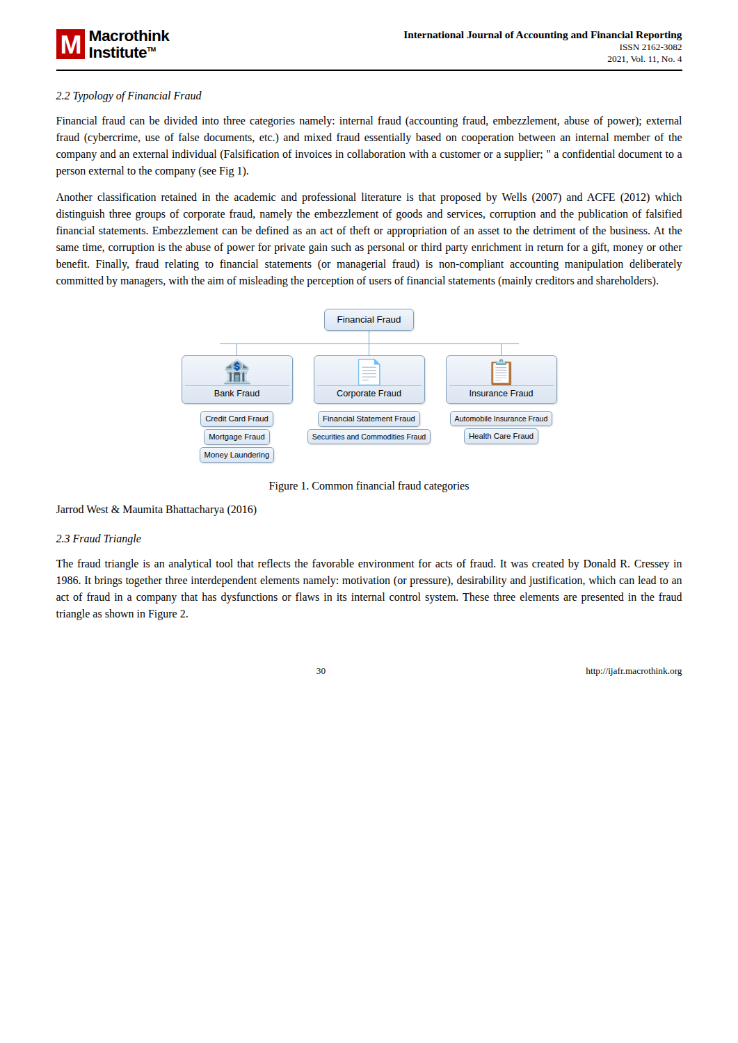M
Macrothink
InstituteTM
International Journal of Accounting and Financial Reporting
ISSN 2162-3082
2021, Vol. 11, No. 4
2.2 Typology of Financial Fraud
Financial fraud can be divided into three categories namely: internal fraud (accounting fraud, embezzlement, abuse of power); external fraud (cybercrime, use of false documents, etc.) and mixed fraud essentially based on cooperation between an internal member of the company and an external individual (Falsification of invoices in collaboration with a customer or a supplier; " a confidential document to a person external to the company (see Fig 1).
Another classification retained in the academic and professional literature is that proposed by Wells (2007) and ACFE (2012) which distinguish three groups of corporate fraud, namely the embezzlement of goods and services, corruption and the publication of falsified financial statements. Embezzlement can be defined as an act of theft or appropriation of an asset to the detriment of the business. At the same time, corruption is the abuse of power for private gain such as personal or third party enrichment in return for a gift, money or other benefit. Finally, fraud relating to financial statements (or managerial fraud) is non-compliant accounting manipulation deliberately committed by managers, with the aim of misleading the perception of users of financial statements (mainly creditors and shareholders).
Financial Fraud
🏦
Bank Fraud
Credit Card Fraud Mortgage Fraud Money Laundering
📄
Corporate Fraud
Financial Statement Fraud Securities and Commodities Fraud
📋
Insurance Fraud
Automobile Insurance Fraud Health Care Fraud
Figure 1. Common financial fraud categories
Jarrod West & Maumita Bhattacharya (2016)
2.3 Fraud Triangle
The fraud triangle is an analytical tool that reflects the favorable environment for acts of fraud. It was created by Donald R. Cressey in 1986. It brings together three interdependent elements namely: motivation (or pressure), desirability and justification, which can lead to an act of fraud in a company that has dysfunctions or flaws in its internal control system. These three elements are presented in the fraud triangle as shown in Figure 2.
30 http://ijafr.macrothink.org